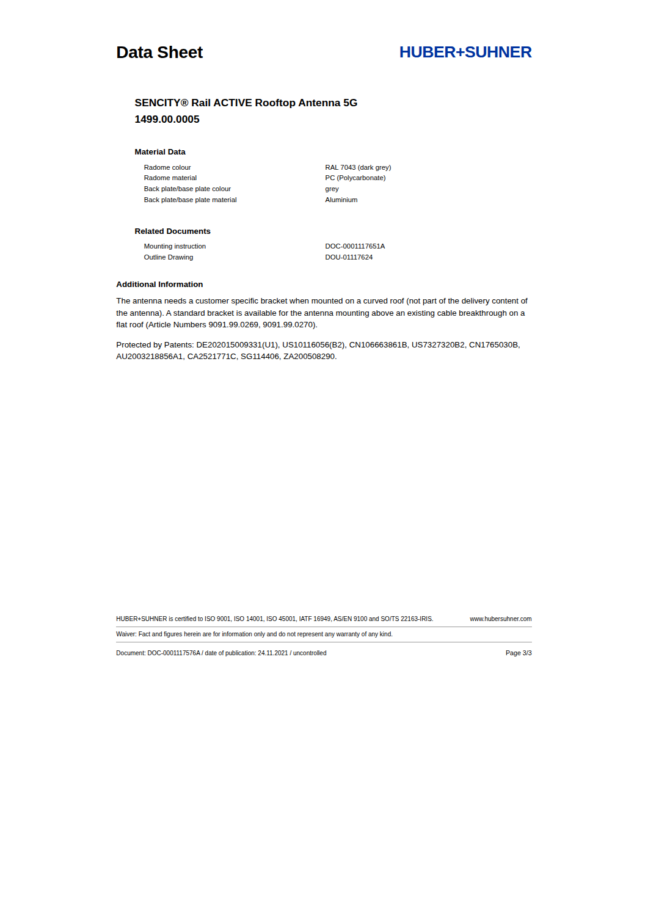Data Sheet
HUBER+SUHNER
SENCITY® Rail ACTIVE Rooftop Antenna 5G
1499.00.0005
Material Data
| Radome colour | RAL 7043 (dark grey) |
| Radome material | PC (Polycarbonate) |
| Back plate/base plate colour | grey |
| Back plate/base plate material | Aluminium |
Related Documents
| Mounting instruction | DOC-0001117651A |
| Outline Drawing | DOU-01117624 |
Additional Information
The antenna needs a customer specific bracket when mounted on a curved roof (not part of the delivery content of the antenna). A standard bracket is available for the antenna mounting above an existing cable breakthrough on a flat roof (Article Numbers 9091.99.0269, 9091.99.0270).
Protected by Patents: DE202015009331(U1), US10116056(B2), CN106663861B, US7327320B2, CN1765030B, AU2003218856A1, CA2521771C, SG114406, ZA200508290.
HUBER+SUHNER is certified to ISO 9001, ISO 14001, ISO 45001, IATF 16949, AS/EN 9100 and SO/TS 22163-IRIS. www.hubersuhner.com
Waiver: Fact and figures herein are for information only and do not represent any warranty of any kind.
Document: DOC-0001117576A / date of publication: 24.11.2021 / uncontrolled Page 3/3